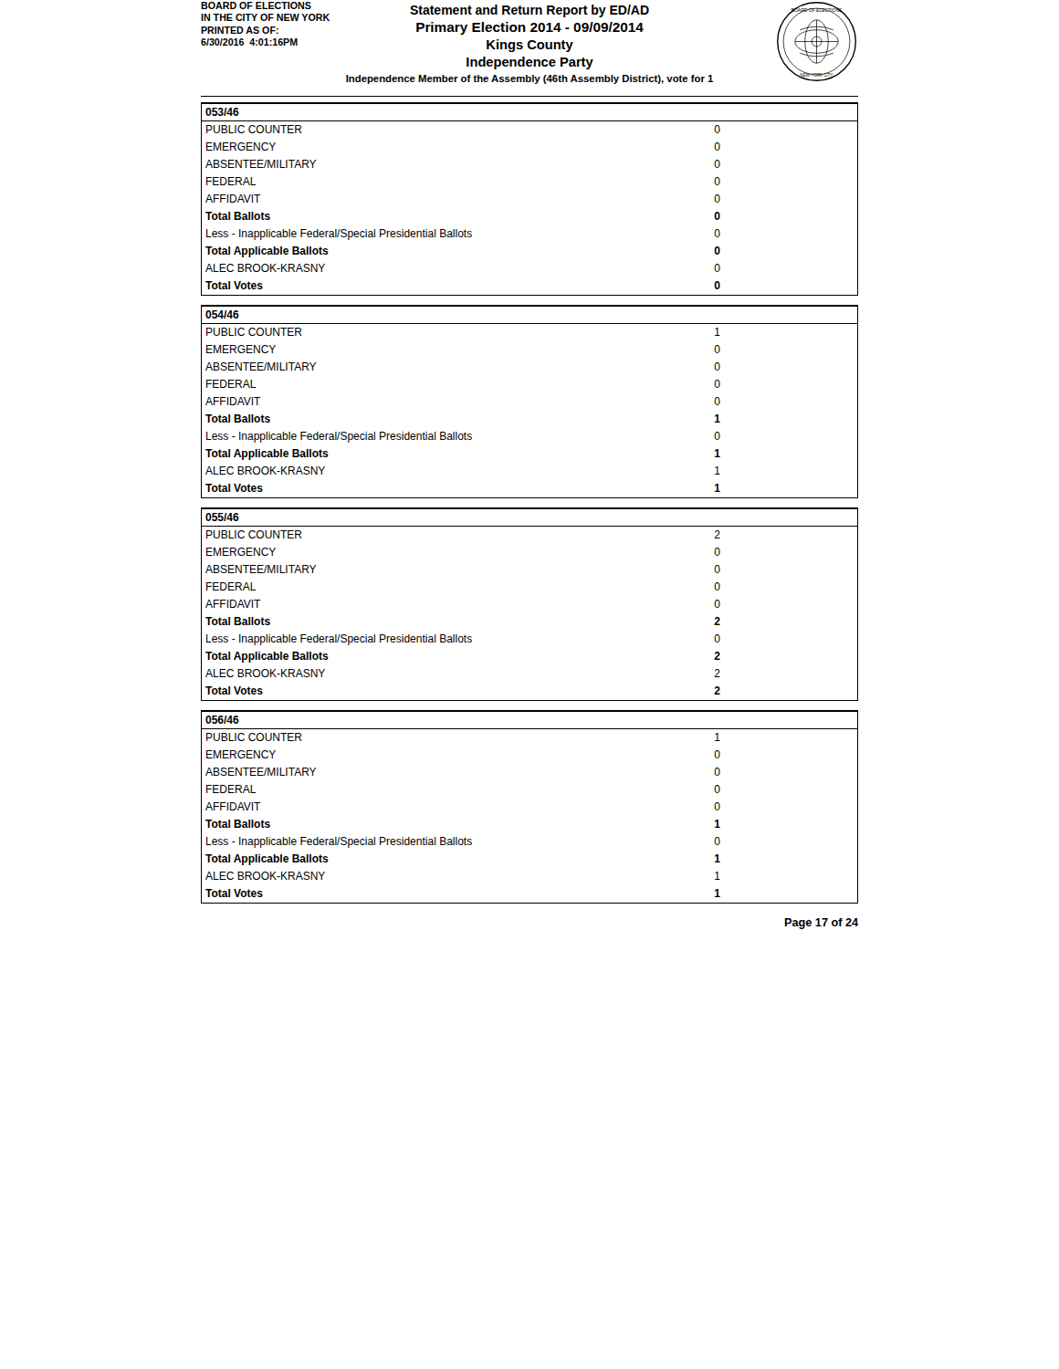BOARD OF ELECTIONS
IN THE CITY OF NEW YORK
PRINTED AS OF:
6/30/2016 4:01:16PM
Statement and Return Report by ED/AD
Primary Election 2014 - 09/09/2014
Kings County
Independence Party
Independence Member of the Assembly (46th Assembly District), vote for 1
BOARD OF ELECTIONS NEW YORK CITY
053/46
| PUBLIC COUNTER | 0 |
| EMERGENCY | 0 |
| ABSENTEE/MILITARY | 0 |
| FEDERAL | 0 |
| AFFIDAVIT | 0 |
| Total Ballots | 0 |
| Less - Inapplicable Federal/Special Presidential Ballots | 0 |
| Total Applicable Ballots | 0 |
| ALEC BROOK-KRASNY | 0 |
| Total Votes | 0 |
054/46
| PUBLIC COUNTER | 1 |
| EMERGENCY | 0 |
| ABSENTEE/MILITARY | 0 |
| FEDERAL | 0 |
| AFFIDAVIT | 0 |
| Total Ballots | 1 |
| Less - Inapplicable Federal/Special Presidential Ballots | 0 |
| Total Applicable Ballots | 1 |
| ALEC BROOK-KRASNY | 1 |
| Total Votes | 1 |
055/46
| PUBLIC COUNTER | 2 |
| EMERGENCY | 0 |
| ABSENTEE/MILITARY | 0 |
| FEDERAL | 0 |
| AFFIDAVIT | 0 |
| Total Ballots | 2 |
| Less - Inapplicable Federal/Special Presidential Ballots | 0 |
| Total Applicable Ballots | 2 |
| ALEC BROOK-KRASNY | 2 |
| Total Votes | 2 |
056/46
| PUBLIC COUNTER | 1 |
| EMERGENCY | 0 |
| ABSENTEE/MILITARY | 0 |
| FEDERAL | 0 |
| AFFIDAVIT | 0 |
| Total Ballots | 1 |
| Less - Inapplicable Federal/Special Presidential Ballots | 0 |
| Total Applicable Ballots | 1 |
| ALEC BROOK-KRASNY | 1 |
| Total Votes | 1 |
Page 17 of 24